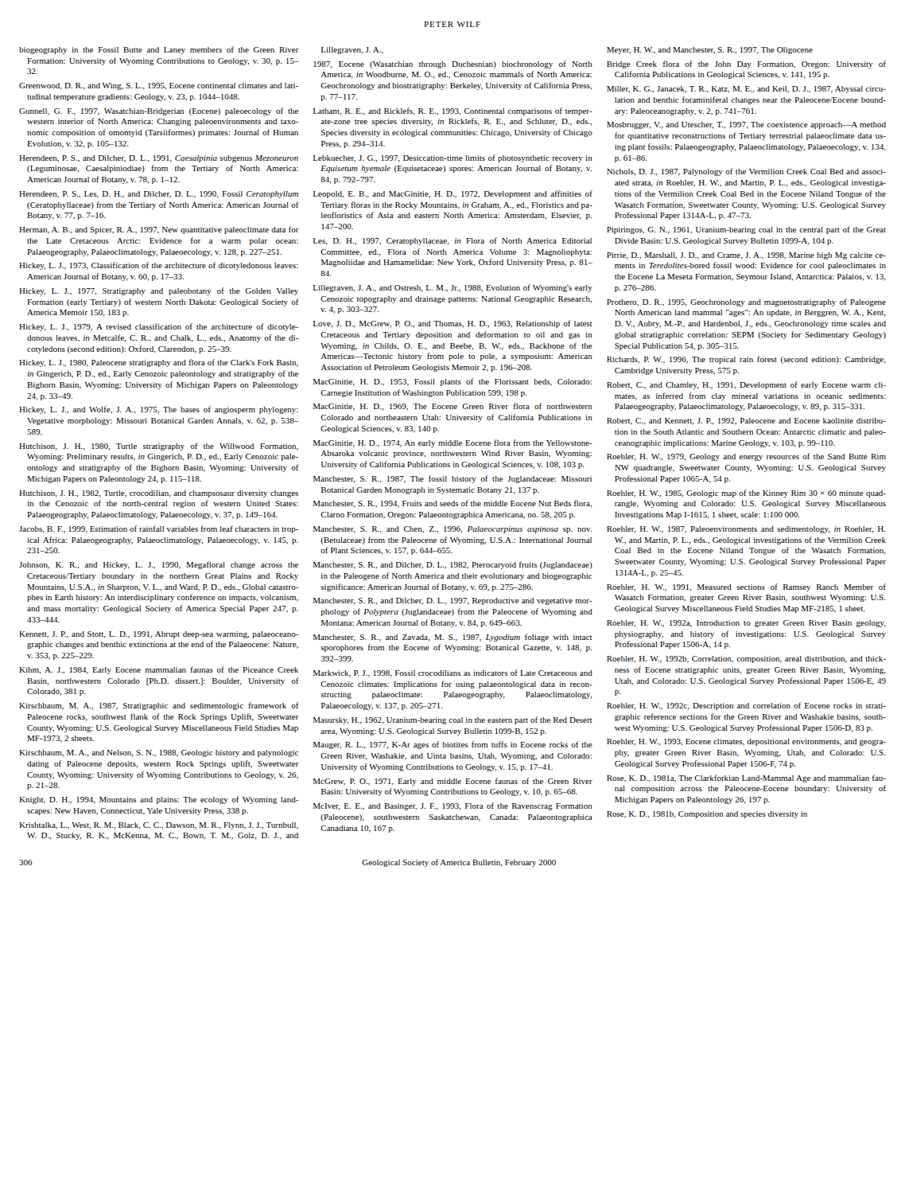PETER WILF
biogeography in the Fossil Butte and Laney members of the Green River Formation: University of Wyoming Contributions to Geology, v. 30, p. 15–32.
Greenwood, D. R., and Wing, S. L., 1995, Eocene continental climates and latitudinal temperature gradients: Geology, v. 23, p. 1044–1048.
Gunnell, G. F., 1997, Wasatchian-Bridgerian (Eocene) paleoecology of the western interior of North America: Changing paleoenvironments and taxonomic composition of omomyid (Tarsiiformes) primates: Journal of Human Evolution, v. 32, p. 105–132.
Herendeen, P. S., and Dilcher, D. L., 1991, Caesalpinia subgenus Mezoneuron (Leguminosae, Caesalpiniodiae) from the Tertiary of North America: American Journal of Botany, v. 78, p. 1–12.
Herendeen, P. S., Les, D. H., and Dilcher, D. L., 1990, Fossil Ceratophyllum (Ceratophyllaceae) from the Tertiary of North America: American Journal of Botany, v. 77, p. 7–16.
Herman, A. B., and Spicer, R. A., 1997, New quantitative paleoclimate data for the Late Cretaceous Arctic: Evidence for a warm polar ocean: Palaeogeography, Palaeoclimatology, Palaeoecology, v. 128, p. 227–251.
Hickey, L. J., 1973, Classification of the architecture of dicotyledonous leaves: American Journal of Botany, v. 60, p. 17–33.
Hickey, L. J., 1977, Stratigraphy and paleobotany of the Golden Valley Formation (early Tertiary) of western North Dakota: Geological Society of America Memoir 150, 183 p.
Hickey, L. J., 1979, A revised classification of the architecture of dicotyledonous leaves, in Metcalfe, C. R., and Chalk, L., eds., Anatomy of the dicotyledons (second edition): Oxford, Clarendon, p. 25–39.
Hickey, L. J., 1980, Paleocene stratigraphy and flora of the Clark's Fork Basin, in Gingerich, P. D., ed., Early Cenozoic paleontology and stratigraphy of the Bighorn Basin, Wyoming: University of Michigan Papers on Paleontology 24, p. 33–49.
Hickey, L. J., and Wolfe, J. A., 1975, The bases of angiosperm phylogeny: Vegetative morphology: Missouri Botanical Garden Annals, v. 62, p. 538–589.
Hutchison, J. H., 1980, Turtle stratigraphy of the Willwood Formation, Wyoming: Preliminary results, in Gingerich, P. D., ed., Early Cenozoic paleontology and stratigraphy of the Bighorn Basin, Wyoming: University of Michigan Papers on Paleontology 24, p. 115–118.
Hutchison, J. H., 1982, Turtle, crocodilian, and champsosaur diversity changes in the Cenozoic of the north-central region of western United States: Palaeogeography, Palaeoclimatology, Palaeoecology, v. 37, p. 149–164.
Jacobs, B. F., 1999, Estimation of rainfall variables from leaf characters in tropical Africa: Palaeogeography, Palaeoclimatology, Palaeoecology, v. 145, p. 231–250.
Johnson, K. R., and Hickey, L. J., 1990, Megafloral change across the Cretaceous/Tertiary boundary in the northern Great Plains and Rocky Mountains, U.S.A., in Sharpton, V. L., and Ward, P. D., eds., Global catastrophes in Earth history: An interdisciplinary conference on impacts, volcanism, and mass mortality: Geological Society of America Special Paper 247, p. 433–444.
Kennett, J. P., and Stott, L. D., 1991, Abrupt deep-sea warming, palaeoceanographic changes and benthic extinctions at the end of the Palaeocene: Nature, v. 353, p. 225–229.
Kihm, A. J., 1984, Early Eocene mammalian faunas of the Piceance Creek Basin, northwestern Colorado [Ph.D. dissert.]: Boulder, University of Colorado, 381 p.
Kirschbaum, M. A., 1987, Stratigraphic and sedimentologic framework of Paleocene rocks, southwest flank of the Rock Springs Uplift, Sweetwater County, Wyoming: U.S. Geological Survey Miscellaneous Field Studies Map MF-1973, 2 sheets.
Kirschbaum, M. A., and Nelson, S. N., 1988, Geologic history and palynologic dating of Paleocene deposits, western Rock Springs uplift, Sweetwater County, Wyoming: University of Wyoming Contributions to Geology, v. 26, p. 21–28.
Knight, D. H., 1994, Mountains and plains: The ecology of Wyoming landscapes: New Haven, Connecticut, Yale University Press, 338 p.
Krishtalka, L., West, R. M., Black, C. C., Dawson, M. R., Flynn, J. J., Turnbull, W. D., Stucky, R. K., McKenna, M. C., Bown, T. M., Golz, D. J., and Lillegraven, J. A.,
1987, Eocene (Wasatchian through Duchesnian) biochronology of North America, in Woodburne, M. O., ed., Cenozoic mammals of North America: Geochronology and biostratigraphy: Berkeley, University of California Press, p. 77–117.
Latham, R. E., and Ricklefs, R. E., 1993, Continental comparisons of temperate-zone tree species diversity, in Ricklefs, R. E., and Schluter, D., eds., Species diversity in ecological communities: Chicago, University of Chicago Press, p. 294–314.
Lebkuecher, J. G., 1997, Desiccation-time limits of photosynthetic recovery in Equisetum hyemale (Equisetaceae) spores: American Journal of Botany, v. 84, p. 792–797.
Leopold, E. B., and MacGinitie, H. D., 1972, Development and affinities of Tertiary floras in the Rocky Mountains, in Graham, A., ed., Floristics and paleofloristics of Asia and eastern North America: Amsterdam, Elsevier, p. 147–200.
Les, D. H., 1997, Ceratophyllaceae, in Flora of North America Editorial Committee, ed., Flora of North America Volume 3: Magnoliophyta: Magnoliidae and Hamamelidae: New York, Oxford University Press, p. 81–84.
Lillegraven, J. A., and Ostresh, L. M., Jr., 1988, Evolution of Wyoming's early Cenozoic topography and drainage patterns: National Geographic Research, v. 4, p. 303–327.
Love, J. D., McGrew, P. O., and Thomas, H. D., 1963, Relationship of latest Cretaceous and Tertiary deposition and deformation to oil and gas in Wyoming, in Childs, O. E., and Beebe, B. W., eds., Backbone of the Americas—Tectonic history from pole to pole, a symposium: American Association of Petroleum Geologists Memoir 2, p. 196–208.
MacGinitie, H. D., 1953, Fossil plants of the Florissant beds, Colorado: Carnegie Institution of Washington Publication 599, 198 p.
MacGinitie, H. D., 1969, The Eocene Green River flora of northwestern Colorado and northeastern Utah: University of California Publications in Geological Sciences, v. 83, 140 p.
MacGinitie, H. D., 1974, An early middle Eocene flora from the Yellowstone-Absaroka volcanic province, northwestern Wind River Basin, Wyoming: University of California Publications in Geological Sciences, v. 108, 103 p.
Manchester, S. R., 1987, The fossil history of the Juglandaceae: Missouri Botanical Garden Monograph in Systematic Botany 21, 137 p.
Manchester, S. R., 1994, Fruits and seeds of the middle Eocene Nut Beds flora, Clarno Formation, Oregon: Palaeontographica Americana, no. 58, 205 p.
Manchester, S. R., and Chen, Z., 1996, Palaeocarpinus aspinosa sp. nov. (Betulaceae) from the Paleocene of Wyoming, U.S.A.: International Journal of Plant Sciences, v. 157, p. 644–655.
Manchester, S. R., and Dilcher, D. L., 1982, Pterocaryoid fruits (Juglandaceae) in the Paleogene of North America and their evolutionary and biogeographic significance: American Journal of Botany, v. 69, p. 275–286.
Manchester, S. R., and Dilcher, D. L., 1997, Reproductive and vegetative morphology of Polyptera (Juglandaceae) from the Paleocene of Wyoming and Montana: American Journal of Botany, v. 84, p. 649–663.
Manchester, S. R., and Zavada, M. S., 1987, Lygodium foliage with intact sporophores from the Eocene of Wyoming: Botanical Gazette, v. 148, p. 392–399.
Markwick, P. J., 1998, Fossil crocodilians as indicators of Late Cretaceous and Cenozoic climates: Implications for using palaeontological data in reconstructing palaeoclimate: Palaeogeography, Palaeoclimatology, Palaeoecology, v. 137, p. 205–271.
Masursky, H., 1962, Uranium-bearing coal in the eastern part of the Red Desert area, Wyoming: U.S. Geological Survey Bulletin 1099-B, 152 p.
Mauger, R. L., 1977, K-Ar ages of biotites from tuffs in Eocene rocks of the Green River, Washakie, and Uinta basins, Utah, Wyoming, and Colorado: University of Wyoming Contributions to Geology, v. 15, p. 17–41.
McGrew, P. O., 1971, Early and middle Eocene faunas of the Green River Basin: University of Wyoming Contributions to Geology, v. 10, p. 65–68.
McIver, E. E., and Basinger, J. F., 1993, Flora of the Ravenscrag Formation (Paleocene), southwestern Saskatchewan, Canada: Palaeontographica Canadiana 10, 167 p.
Meyer, H. W., and Manchester, S. R., 1997, The Oligocene
Bridge Creek flora of the John Day Formation, Oregon: University of California Publications in Geological Sciences, v. 141, 195 p.
Miller, K. G., Janacek, T. R., Katz, M. E., and Keil, D. J., 1987, Abyssal circulation and benthic foraminiferal changes near the Paleocene/Eocene boundary: Paleoceanography, v. 2, p. 741–761.
Mosbrugger, V., and Utescher, T., 1997, The coexistence approach—A method for quantitative reconstructions of Tertiary terrestrial palaeoclimate data using plant fossils: Palaeogeography, Palaeoclimatology, Palaeoecology, v. 134, p. 61–86.
Nichols, D. J., 1987, Palynology of the Vermilion Creek Coal Bed and associated strata, in Roehler, H. W., and Martin, P. L., eds., Geological investigations of the Vermilion Creek Coal Bed in the Eocene Niland Tongue of the Wasatch Formation, Sweetwater County, Wyoming: U.S. Geological Survey Professional Paper 1314A-L, p. 47–73.
Pipiringos, G. N., 1961, Uranium-bearing coal in the central part of the Great Divide Basin: U.S. Geological Survey Bulletin 1099-A, 104 p.
Pirrie, D., Marshall, J. D., and Crame, J. A., 1998, Marine high Mg calcite cements in Teredolites-bored fossil wood: Evidence for cool paleoclimates in the Eocene La Meseta Formation, Seymour Island, Antarctica: Palaios, v. 13, p. 276–286.
Prothero, D. R., 1995, Geochronology and magnetostratigraphy of Paleogene North American land mammal "ages": An update, in Berggren, W. A., Kent, D. V., Aubry, M.-P., and Hardenbol, J., eds., Geochronology time scales and global stratigraphic correlation: SEPM (Society for Sedimentary Geology) Special Publication 54, p. 305–315.
Richards, P. W., 1996, The tropical rain forest (second edition): Cambridge, Cambridge University Press, 575 p.
Robert, C., and Chamley, H., 1991, Development of early Eocene warm climates, as inferred from clay mineral variations in oceanic sediments: Palaeogeography, Palaeoclimatology, Palaeoecology, v. 89, p. 315–331.
Robert, C., and Kennett, J. P., 1992, Paleocene and Eocene kaolinite distribution in the South Atlantic and Southern Ocean: Antarctic climatic and paleoceanographic implications: Marine Geology, v. 103, p. 99–110.
Roehler, H. W., 1979, Geology and energy resources of the Sand Butte Rim NW quadrangle, Sweetwater County, Wyoming: U.S. Geological Survey Professional Paper 1065-A, 54 p.
Roehler, H. W., 1985, Geologic map of the Kinney Rim 30 × 60 minute quadrangle, Wyoming and Colorado: U.S. Geological Survey Miscellaneous Investigations Map I-1615, 1 sheet, scale: 1:100 000.
Roehler, H. W., 1987, Paleoenvironments and sedimentology, in Roehler, H. W., and Martin, P. L., eds., Geological investigations of the Vermilion Creek Coal Bed in the Eocene Niland Tongue of the Wasatch Formation, Sweetwater County, Wyoming: U.S. Geological Survey Professional Paper 1314A-L, p. 25–45.
Roehler, H. W., 1991, Measured sections of Ramsey Ranch Member of Wasatch Formation, greater Green River Basin, southwest Wyoming: U.S. Geological Survey Miscellaneous Field Studies Map MF-2185, 1 sheet.
Roehler, H. W., 1992a, Introduction to greater Green River Basin geology, physiography, and history of investigations: U.S. Geological Survey Professional Paper 1506-A, 14 p.
Roehler, H. W., 1992b, Correlation, composition, areal distribution, and thickness of Eocene stratigraphic units, greater Green River Basin, Wyoming, Utah, and Colorado: U.S. Geological Survey Professional Paper 1506-E, 49 p.
Roehler, H. W., 1992c, Description and correlation of Eocene rocks in stratigraphic reference sections for the Green River and Washakie basins, southwest Wyoming: U.S. Geological Survey Professional Paper 1506-D, 83 p.
Roehler, H. W., 1993, Eocene climates, depositional environments, and geography, greater Green River Basin, Wyoming, Utah, and Colorado: U.S. Geological Survey Professional Paper 1506-F, 74 p.
Rose, K. D., 1981a, The Clarkforkian Land-Mammal Age and mammalian faunal composition across the Paleocene-Eocene boundary: University of Michigan Papers on Paleontology 26, 197 p.
Rose, K. D., 1981b, Composition and species diversity in
306 Geological Society of America Bulletin, February 2000